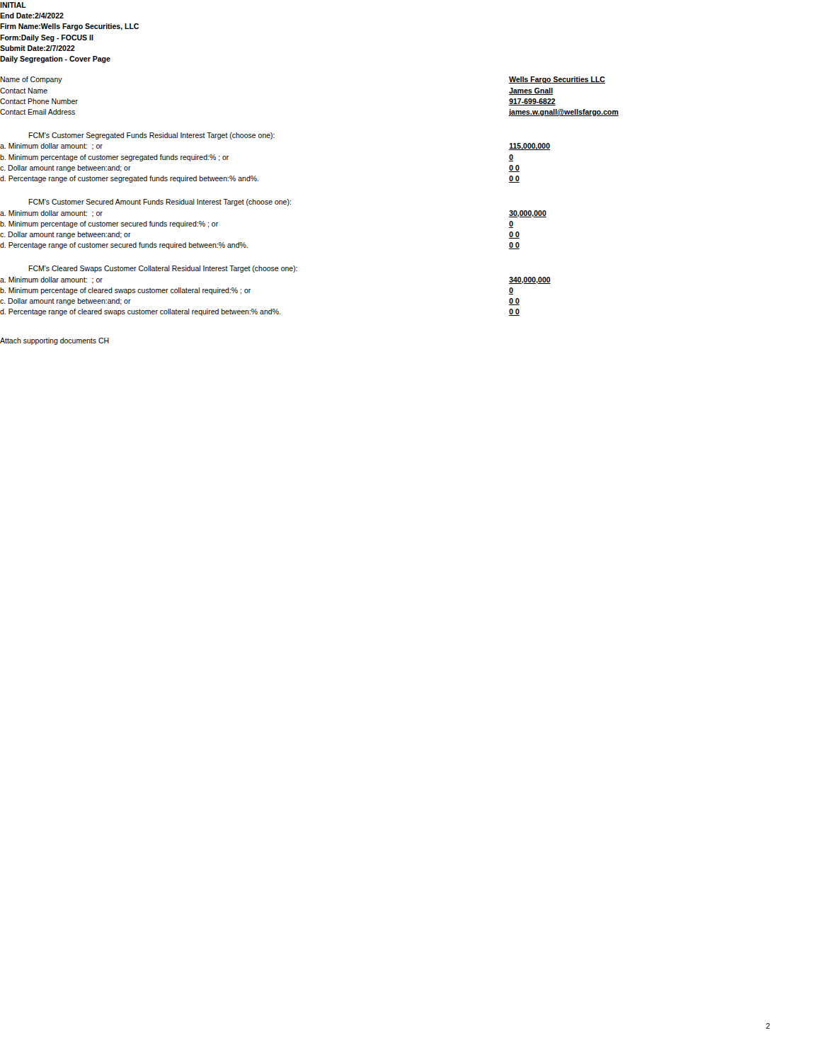INITIAL
End Date:2/4/2022
Firm Name:Wells Fargo Securities, LLC
Form:Daily Seg - FOCUS II
Submit Date:2/7/2022
Daily Segregation - Cover Page
| Name of Company | Wells Fargo Securities LLC |
| Contact Name | James Gnall |
| Contact Phone Number | 917-699-6822 |
| Contact Email Address | james.w.gnall@wellsfargo.com |
| FCM's Customer Segregated Funds Residual Interest Target (choose one): |
| a. Minimum dollar amount: ; or | 115,000,000 |
| b. Minimum percentage of customer segregated funds required:% ; or | 0 |
| c. Dollar amount range between:and; or | 0 0 |
| d. Percentage range of customer segregated funds required between:% and%. | 0 0 |
| FCM's Customer Secured Amount Funds Residual Interest Target (choose one): |
| a. Minimum dollar amount: ; or | 30,000,000 |
| b. Minimum percentage of customer secured funds required:% ; or | 0 |
| c. Dollar amount range between:and; or | 0 0 |
| d. Percentage range of customer secured funds required between:% and%. | 0 0 |
| FCM's Cleared Swaps Customer Collateral Residual Interest Target (choose one): |
| a. Minimum dollar amount: ; or | 340,000,000 |
| b. Minimum percentage of cleared swaps customer collateral required:% ; or | 0 |
| c. Dollar amount range between:and; or | 0 0 |
| d. Percentage range of cleared swaps customer collateral required between:% and%. | 0 0 |
Attach supporting documents CH
2